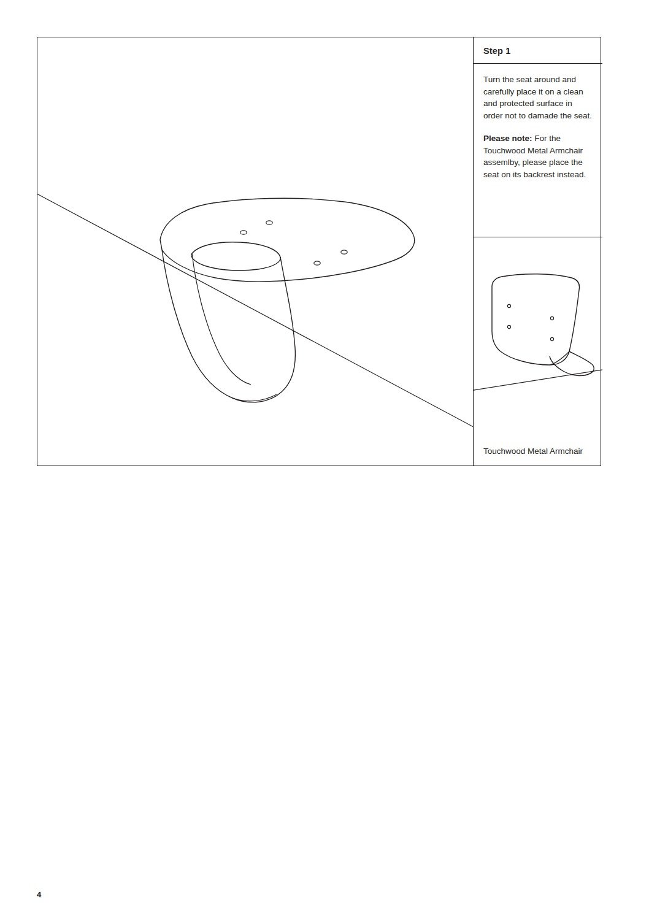Step 1
Turn the seat around and carefully place it on a clean and protected surface in order not to damade the seat.
Please note: For the Touchwood Metal Armchair assemlby, please place the seat on its backrest instead.
Touchwood Metal Armchair
4